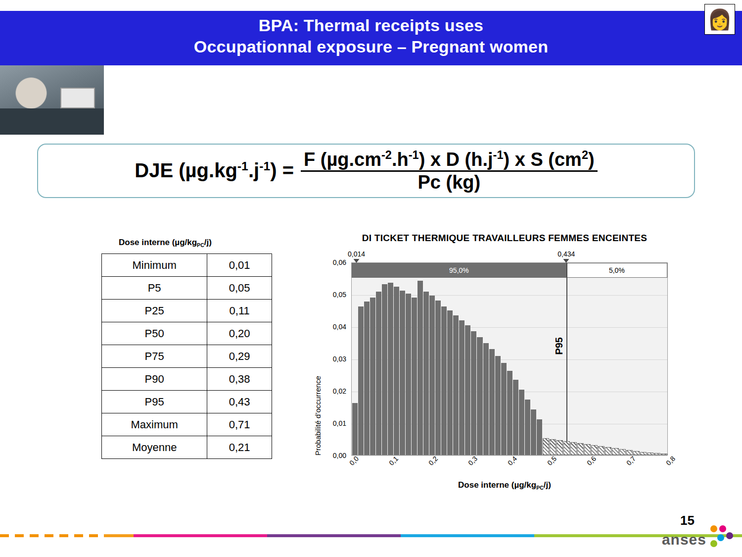BPA: Thermal receipts uses
Occupationnal exposure – Pregnant women
👩
DJE (µg.kg-1.j-1) =
F (µg.cm-2.h-1) x D (h.j-1) x S (cm2)
Pc (kg)
Dose interne (µg/kgPC/j)
| Minimum | 0,01 |
| P5 | 0,05 |
| P25 | 0,11 |
| P50 | 0,20 |
| P75 | 0,29 |
| P90 | 0,38 |
| P95 | 0,43 |
| Maximum | 0,71 |
| Moyenne | 0,21 |
DI TICKET THERMIQUE TRAVAILLEURS FEMMES ENCEINTES
Probabilité d’occurrence
0,06 0,05 0,04 0,03 0,02 0,01 0,00
95,0%
5,0%
0,014
0,434
P95
0,0 0,1 0,2 0,3 0,4 0,5 0,6 0,7 0,8
Dose interne (µg/kgPC/j)
15
anses